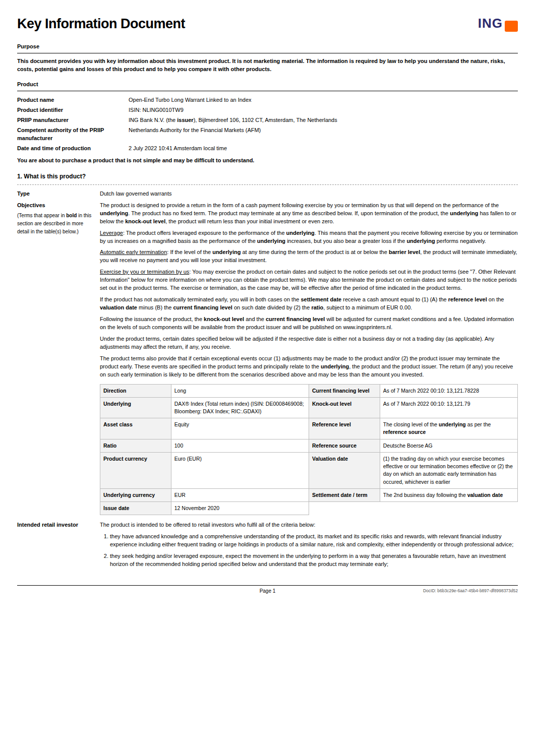Key Information Document
ING
Purpose
This document provides you with key information about this investment product. It is not marketing material. The information is required by law to help you understand the nature, risks, costs, potential gains and losses of this product and to help you compare it with other products.
Product
| Product name | Open-End Turbo Long Warrant Linked to an Index |
| Product identifier | ISIN: NLING0010TW9 |
| PRIIP manufacturer | ING Bank N.V. (the issuer ), Bijlmerdreef 106, 1102 CT, Amsterdam, The Netherlands |
| Competent authority of the PRIIP manufacturer | Netherlands Authority for the Financial Markets (AFM) |
| Date and time of production | 2 July 2022 10:41 Amsterdam local time |
You are about to purchase a product that is not simple and may be difficult to understand.
1. What is this product?
Type
Dutch law governed warrants
Objectives (Terms that appear in bold in this section are described in more detail in the table(s) below.)
The product is designed to provide a return in the form of a cash payment following exercise by you or termination by us that will depend on the performance of the underlying. The product has no fixed term. The product may terminate at any time as described below. If, upon termination of the product, the underlying has fallen to or below the knock-out level, the product will return less than your initial investment or even zero.
Leverage: The product offers leveraged exposure to the performance of the underlying. This means that the payment you receive following exercise by you or termination by us increases on a magnified basis as the performance of the underlying increases, but you also bear a greater loss if the underlying performs negatively.
Automatic early termination: If the level of the underlying at any time during the term of the product is at or below the barrier level, the product will terminate immediately, you will receive no payment and you will lose your initial investment.
Exercise by you or termination by us: You may exercise the product on certain dates and subject to the notice periods set out in the product terms (see "7. Other Relevant Information" below for more information on where you can obtain the product terms). We may also terminate the product on certain dates and subject to the notice periods set out in the product terms. The exercise or termination, as the case may be, will be effective after the period of time indicated in the product terms.
If the product has not automatically terminated early, you will in both cases on the settlement date receive a cash amount equal to (1) (A) the reference level on the valuation date minus (B) the current financing level on such date divided by (2) the ratio, subject to a minimum of EUR 0.00.
Following the issuance of the product, the knock-out level and the current financing level will be adjusted for current market conditions and a fee. Updated information on the levels of such components will be available from the product issuer and will be published on www.ingsprinters.nl.
Under the product terms, certain dates specified below will be adjusted if the respective date is either not a business day or not a trading day (as applicable). Any adjustments may affect the return, if any, you receive.
The product terms also provide that if certain exceptional events occur (1) adjustments may be made to the product and/or (2) the product issuer may terminate the product early. These events are specified in the product terms and principally relate to the underlying, the product and the product issuer. The return (if any) you receive on such early termination is likely to be different from the scenarios described above and may be less than the amount you invested.
| Direction | Long | Current financing level | As of 7 March 2022 00:10: 13,121.78228 |
| Underlying | DAX® Index (Total return index) (ISIN: DE0008469008; Bloomberg: DAX Index; RIC:.GDAXI) | Knock-out level | As of 7 March 2022 00:10: 13,121.79 |
| Asset class | Equity | Reference level | The closing level of the underlying as per the reference source |
| Ratio | 100 | Reference source | Deutsche Boerse AG |
| Product currency | Euro (EUR) | Valuation date | (1) the trading day on which your exercise becomes effective or our termination becomes effective or (2) the day on which an automatic early termination has occured, whichever is earlier |
| Underlying currency | EUR | Settlement date / term | The 2nd business day following the valuation date |
| Issue date | 12 November 2020 | | |
Intended retail investor
The product is intended to be offered to retail investors who fulfil all of the criteria below:
they have advanced knowledge and a comprehensive understanding of the product, its market and its specific risks and rewards, with relevant financial industry experience including either frequent trading or large holdings in products of a similar nature, risk and complexity, either independently or through professional advice;
they seek hedging and/or leveraged exposure, expect the movement in the underlying to perform in a way that generates a favourable return, have an investment horizon of the recommended holding period specified below and understand that the product may terminate early;
Page 1
DocID: b6b3c29e-6aa7-45b4-b897-df8998373d52